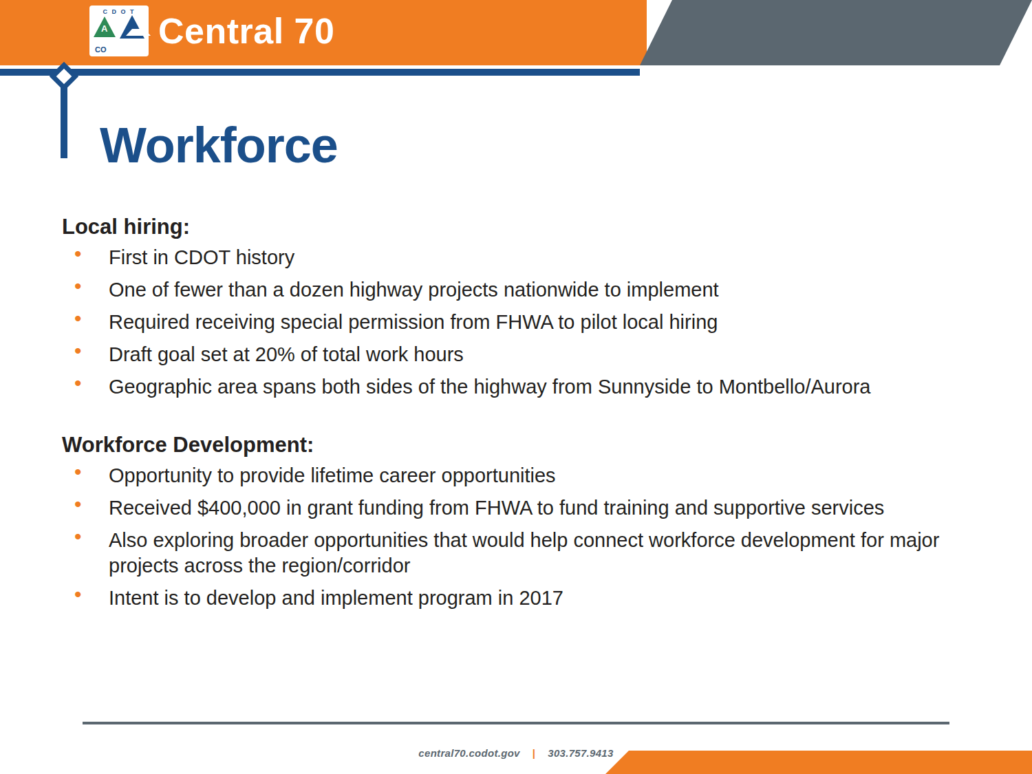C D O T CO
Central 70
Workforce
Local hiring:
First in CDOT history
One of fewer than a dozen highway projects nationwide to implement
Required receiving special permission from FHWA to pilot local hiring
Draft goal set at 20% of total work hours
Geographic area spans both sides of the highway from Sunnyside to Montbello/Aurora
Workforce Development:
Opportunity to provide lifetime career opportunities
Received $400,000 in grant funding from FHWA to fund training and supportive services
Also exploring broader opportunities that would help connect workforce development for major projects across the region/corridor
Intent is to develop and implement program in 2017
central70.codot.gov|303.757.9413